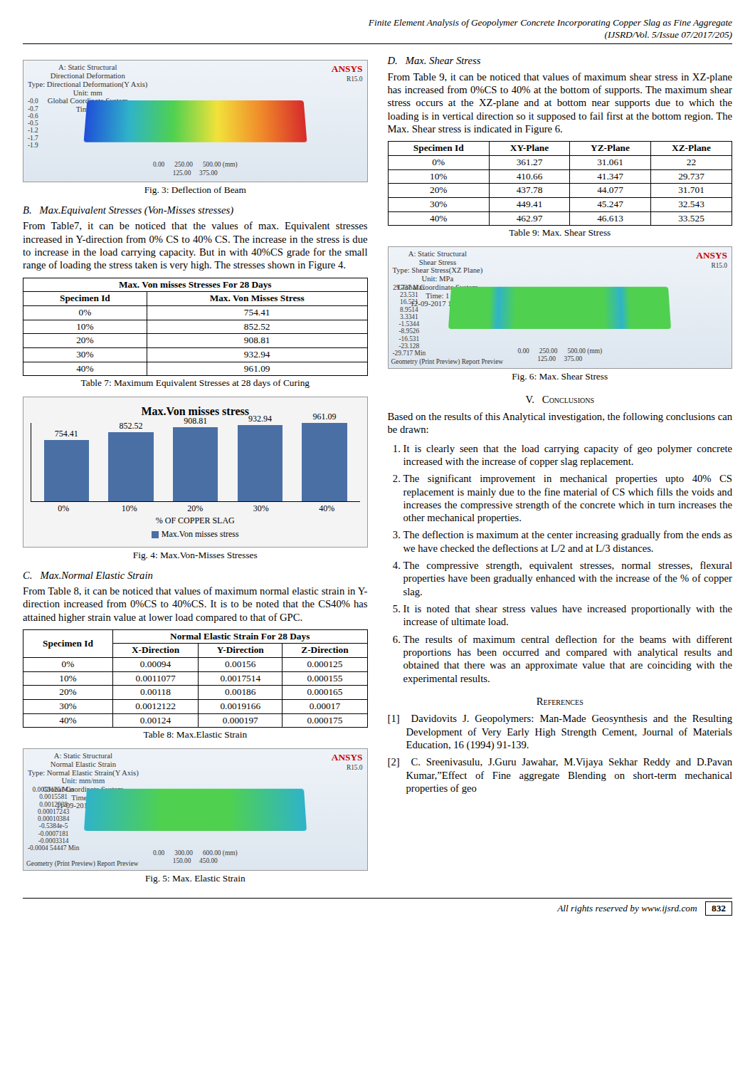Finite Element Analysis of Geopolymer Concrete Incorporating Copper Slag as Fine Aggregate (IJSRD/Vol. 5/Issue 07/2017/205)
ANSYSR15.0
A: Static Structural
Directional Deformation
Type: Directional Deformation(Y Axis)
Unit: mm
Global Coordinate System
Time: 1
-0.0
-0.7
-0.6
-0.5
-1.2
-1.7
-1.9
0.00 250.00 500.00 (mm)
125.00 375.00
Fig. 3: Deflection of Beam
B. Max.Equivalent Stresses (Von-Misses stresses)
From Table7, it can be noticed that the values of max. Equivalent stresses increased in Y-direction from 0% CS to 40% CS. The increase in the stress is due to increase in the load carrying capacity. But in with 40%CS grade for the small range of loading the stress taken is very high. The stresses shown in Figure 4.
| Max. Von misses Stresses For 28 Days |
| --- |
| Specimen Id | Max. Von Misses Stress |
| 0% | 754.41 |
| 10% | 852.52 |
| 20% | 908.81 |
| 30% | 932.94 |
| 40% | 961.09 |
Table 7: Maximum Equivalent Stresses at 28 days of Curing
Max.Von misses stress
754.41
852.52
908.81
932.94
961.09
0%
10%
20%
30%
40%
% OF COPPER SLAG
Max.Von misses stress
Fig. 4: Max.Von-Misses Stresses
C. Max.Normal Elastic Strain
From Table 8, it can be noticed that values of maximum normal elastic strain in Y-direction increased from 0%CS to 40%CS. It is to be noted that the CS40% has attained higher strain value at lower load compared to that of GPC.
| Specimen Id | Normal Elastic Strain For 28 Days |
| --- | --- |
| X-Direction | Y-Direction | Z-Direction |
| 0% | 0.00094 | 0.00156 | 0.000125 |
| 10% | 0.0011077 | 0.0017514 | 0.000155 |
| 20% | 0.00118 | 0.00186 | 0.000165 |
| 30% | 0.0012122 | 0.0019166 | 0.00017 |
| 40% | 0.00124 | 0.000197 | 0.000175 |
Table 8: Max.Elastic Strain
ANSYSR15.0
A: Static Structural
Normal Elastic Strain
Type: Normal Elastic Strain(Y Axis)
Unit: mm/mm
Global Coordinate System
Time: 1
11-09-2017 10:11
0.0019125 Max
0.0015581
0.0012938
0.00017243
0.00010384
-0.5384e-5
-0.0007181
-0.0003314
-0.0004 54447 Min
0.00 300.00 600.00 (mm)
150.00 450.00
Geometry (Print Preview) Report Preview
Fig. 5: Max. Elastic Strain
D. Max. Shear Stress
From Table 9, it can be noticed that values of maximum shear stress in XZ-plane has increased from 0%CS to 40% at the bottom of supports. The maximum shear stress occurs at the XZ-plane and at bottom near supports due to which the loading is in vertical direction so it supposed to fail first at the bottom region. The Max. Shear stress is indicated in Figure 6.
| Specimen Id | XY-Plane | YZ-Plane | XZ-Plane |
| --- | --- | --- | --- |
| 0% | 361.27 | 31.061 | 22 |
| 10% | 410.66 | 41.347 | 29.737 |
| 20% | 437.78 | 44.077 | 31.701 |
| 30% | 449.41 | 45.247 | 32.543 |
| 40% | 462.97 | 46.613 | 33.525 |
Table 9: Max. Shear Stress
ANSYSR15.0
A: Static Structural
Shear Stress
Type: Shear Stress(XZ Plane)
Unit: MPa
Global Coordinate System
Time: 1
12-09-2017 11:33
29.737 Max
23.531
16.521
8.9514
3.3341
-1.5344
-8.9526
-16.531
-23.128
-29.717 Min
0.00 250.00 500.00 (mm)
125.00 375.00
Geometry (Print Preview) Report Preview
Fig. 6: Max. Shear Stress
V. Conclusions
Based on the results of this Analytical investigation, the following conclusions can be drawn:
It is clearly seen that the load carrying capacity of geo polymer concrete increased with the increase of copper slag replacement.
The significant improvement in mechanical properties upto 40% CS replacement is mainly due to the fine material of CS which fills the voids and increases the compressive strength of the concrete which in turn increases the other mechanical properties.
The deflection is maximum at the center increasing gradually from the ends as we have checked the deflections at L/2 and at L/3 distances.
The compressive strength, equivalent stresses, normal stresses, flexural properties have been gradually enhanced with the increase of the % of copper slag.
It is noted that shear stress values have increased proportionally with the increase of ultimate load.
The results of maximum central deflection for the beams with different proportions has been occurred and compared with analytical results and obtained that there was an approximate value that are coinciding with the experimental results.
References
[1] Davidovits J. Geopolymers: Man-Made Geosynthesis and the Resulting Development of Very Early High Strength Cement, Journal of Materials Education, 16 (1994) 91-139.
[2] C. Sreenivasulu, J.Guru Jawahar, M.Vijaya Sekhar Reddy and D.Pavan Kumar,”Effect of Fine aggregate Blending on short-term mechanical properties of geo
All rights reserved by www.ijsrd.com 832